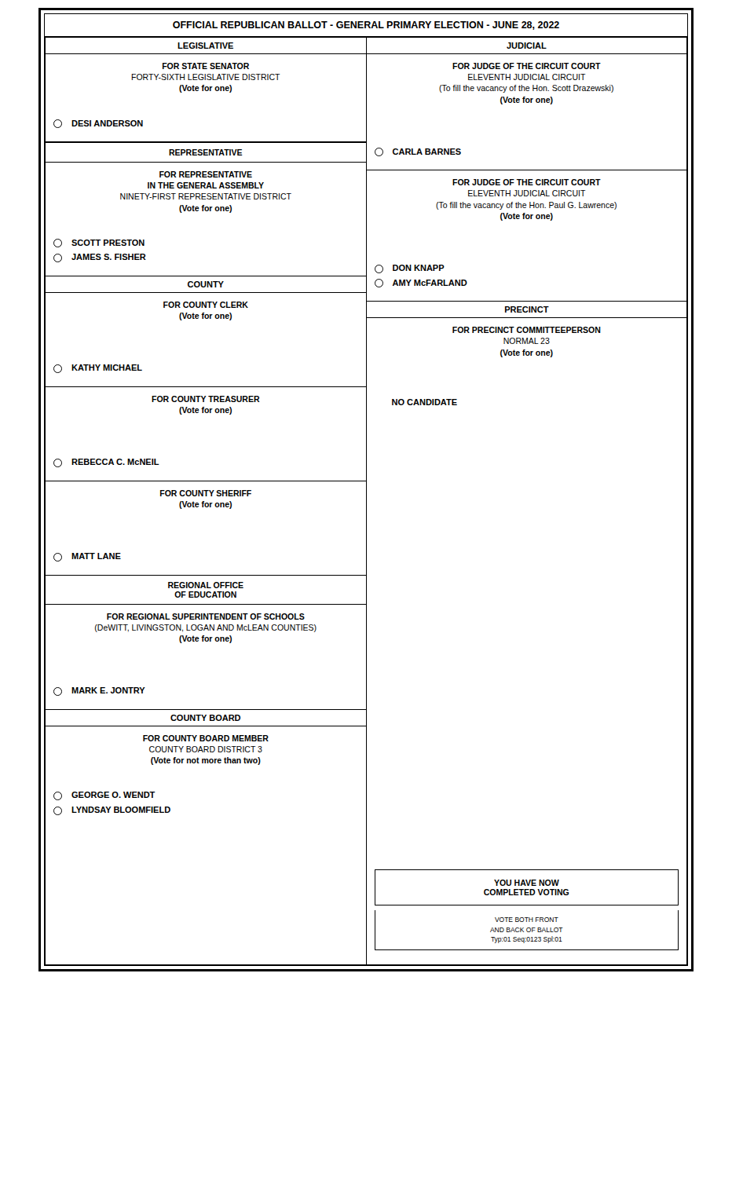OFFICIAL REPUBLICAN BALLOT - GENERAL PRIMARY ELECTION - JUNE 28, 2022
| LEGISLATIVE FOR STATE SENATOR FORTY-SIXTH LEGISLATIVE DISTRICT (Vote for one) DESI ANDERSON REPRESENTATIVE FOR REPRESENTATIVE IN THE GENERAL ASSEMBLY NINETY-FIRST REPRESENTATIVE DISTRICT (Vote for one) SCOTT PRESTON JAMES S. FISHER COUNTY FOR COUNTY CLERK (Vote for one) KATHY MICHAEL FOR COUNTY TREASURER (Vote for one) REBECCA C. McNEIL FOR COUNTY SHERIFF (Vote for one) MATT LANE REGIONAL OFFICE OF EDUCATION FOR REGIONAL SUPERINTENDENT OF SCHOOLS (DeWITT, LIVINGSTON, LOGAN AND McLEAN COUNTIES) (Vote for one) MARK E. JONTRY COUNTY BOARD FOR COUNTY BOARD MEMBER COUNTY BOARD DISTRICT 3 (Vote for not more than two) GEORGE O. WENDT LYNDSAY BLOOMFIELD | JUDICIAL FOR JUDGE OF THE CIRCUIT COURT ELEVENTH JUDICIAL CIRCUIT (To fill the vacancy of the Hon. Scott Drazewski) (Vote for one) CARLA BARNES FOR JUDGE OF THE CIRCUIT COURT ELEVENTH JUDICIAL CIRCUIT (To fill the vacancy of the Hon. Paul G. Lawrence) (Vote for one) DON KNAPP AMY McFARLAND PRECINCT FOR PRECINCT COMMITTEEPERSON NORMAL 23 (Vote for one) NO CANDIDATE YOU HAVE NOW COMPLETED VOTING VOTE BOTH FRONT AND BACK OF BALLOT Typ:01 Seq:0123 Spl:01 |